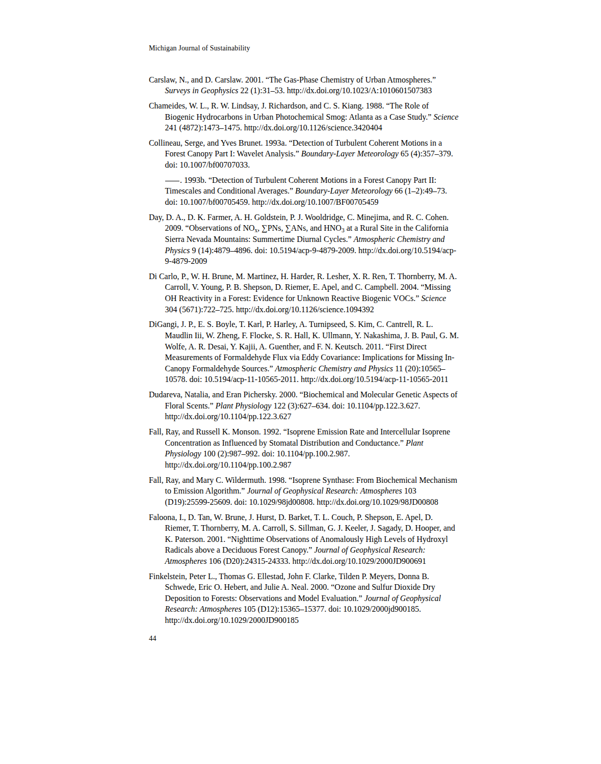Michigan Journal of Sustainability
Carslaw, N., and D. Carslaw. 2001. “The Gas-Phase Chemistry of Urban Atmospheres.” Surveys in Geophysics 22 (1):31–53. http://dx.doi.org/10.1023/A:1010601507383
Chameides, W. L., R. W. Lindsay, J. Richardson, and C. S. Kiang. 1988. “The Role of Biogenic Hydrocarbons in Urban Photochemical Smog: Atlanta as a Case Study.” Science 241 (4872):1473–1475. http://dx.doi.org/10.1126/science.3420404
Collineau, Serge, and Yves Brunet. 1993a. “Detection of Turbulent Coherent Motions in a Forest Canopy Part I: Wavelet Analysis.” Boundary-Layer Meteorology 65 (4):357–379. doi: 10.1007/bf00707033.
. 1993b. “Detection of Turbulent Coherent Motions in a Forest Canopy Part II: Timescales and Conditional Averages.” Boundary-Layer Meteorology 66 (1–2):49–73. doi: 10.1007/bf00705459. http://dx.doi.org/10.1007/BF00705459
Day, D. A., D. K. Farmer, A. H. Goldstein, P. J. Wooldridge, C. Minejima, and R. C. Cohen. 2009. “Observations of NOx, ∑PNs, ∑ANs, and HNO3 at a Rural Site in the California Sierra Nevada Mountains: Summertime Diurnal Cycles.” Atmospheric Chemistry and Physics 9 (14):4879–4896. doi: 10.5194/acp-9-4879-2009. http://dx.doi.org/10.5194/acp-9-4879-2009
Di Carlo, P., W. H. Brune, M. Martinez, H. Harder, R. Lesher, X. R. Ren, T. Thornberry, M. A. Carroll, V. Young, P. B. Shepson, D. Riemer, E. Apel, and C. Campbell. 2004. “Missing OH Reactivity in a Forest: Evidence for Unknown Reactive Biogenic VOCs.” Science 304 (5671):722–725. http://dx.doi.org/10.1126/science.1094392
DiGangi, J. P., E. S. Boyle, T. Karl, P. Harley, A. Turnipseed, S. Kim, C. Cantrell, R. L. Maudlin Iii, W. Zheng, F. Flocke, S. R. Hall, K. Ullmann, Y. Nakashima, J. B. Paul, G. M. Wolfe, A. R. Desai, Y. Kajii, A. Guenther, and F. N. Keutsch. 2011. “First Direct Measurements of Formaldehyde Flux via Eddy Covariance: Implications for Missing In-Canopy Formaldehyde Sources.” Atmospheric Chemistry and Physics 11 (20):10565–10578. doi: 10.5194/acp-11-10565-2011. http://dx.doi.org/10.5194/acp-11-10565-2011
Dudareva, Natalia, and Eran Pichersky. 2000. “Biochemical and Molecular Genetic Aspects of Floral Scents.” Plant Physiology 122 (3):627–634. doi: 10.1104/pp.122.3.627. http://dx.doi.org/10.1104/pp.122.3.627
Fall, Ray, and Russell K. Monson. 1992. “Isoprene Emission Rate and Intercellular Isoprene Concentration as Influenced by Stomatal Distribution and Conductance.” Plant Physiology 100 (2):987–992. doi: 10.1104/pp.100.2.987. http://dx.doi.org/10.1104/pp.100.2.987
Fall, Ray, and Mary C. Wildermuth. 1998. “Isoprene Synthase: From Biochemical Mechanism to Emission Algorithm.” Journal of Geophysical Research: Atmospheres 103 (D19):25599-25609. doi: 10.1029/98jd00808. http://dx.doi.org/10.1029/98JD00808
Faloona, I., D. Tan, W. Brune, J. Hurst, D. Barket, T. L. Couch, P. Shepson, E. Apel, D. Riemer, T. Thornberry, M. A. Carroll, S. Sillman, G. J. Keeler, J. Sagady, D. Hooper, and K. Paterson. 2001. “Nighttime Observations of Anomalously High Levels of Hydroxyl Radicals above a Deciduous Forest Canopy.” Journal of Geophysical Research: Atmospheres 106 (D20):24315-24333. http://dx.doi.org/10.1029/2000JD900691
Finkelstein, Peter L., Thomas G. Ellestad, John F. Clarke, Tilden P. Meyers, Donna B. Schwede, Eric O. Hebert, and Julie A. Neal. 2000. “Ozone and Sulfur Dioxide Dry Deposition to Forests: Observations and Model Evaluation.” Journal of Geophysical Research: Atmospheres 105 (D12):15365–15377. doi: 10.1029/2000jd900185. http://dx.doi.org/10.1029/2000JD900185
44